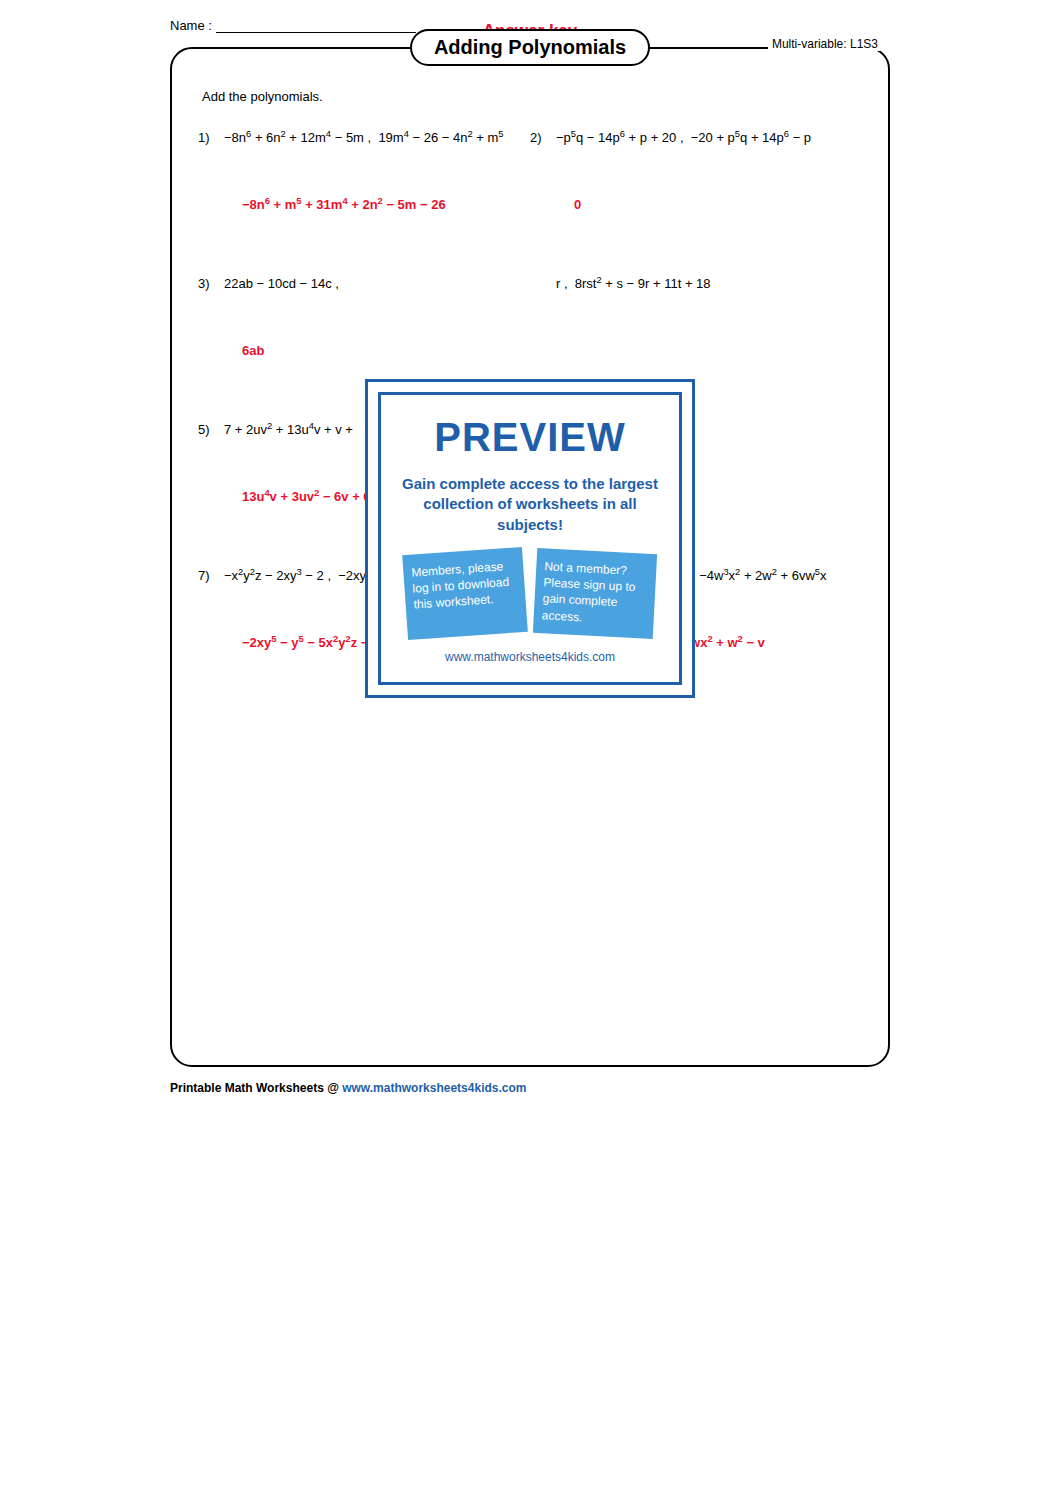Name :
Answer key
Adding Polynomials
Multi-variable: L1S3
Add the polynomials.
1) −8n6 + 6n2 + 12m4 − 5m , 19m4 − 26 − 4n2 + m5
−8n6 + m5 + 31m4 + 2n2 − 5m − 26
2) −p5q − 14p6 + p + 20 , −20 + p5q + 14p6 − p
0
3) 22ab − 10cd − 14c ,
6ab
r , 8rst2 + s − 9r + 11t + 18
5) 7 + 2uv2 + 13u4v + v +
13u4v + 3uv2 − 6v + 6
2h6 − 12gh + 3g − 6k
7) −x2y2z − 2xy3 − 2 , −2xy5 − 2 − 8xy3 − 4x2y2z − y5
−2xy5 − y5 − 5x2y2z − 10xy3 − 4
8) 9vw5x − 7wx2 − v − w2 , −4w3x2 + 2w2 + 6vw5x
15vw5x − 4w3x2 − 7wx2 + w2 − v
PREVIEW
Gain complete access to the largest collection of worksheets in all subjects!
Members, please log in to download this worksheet.
Not a member? Please sign up to gain complete access.
www.mathworksheets4kids.com
Printable Math Worksheets @ www.mathworksheets4kids.com